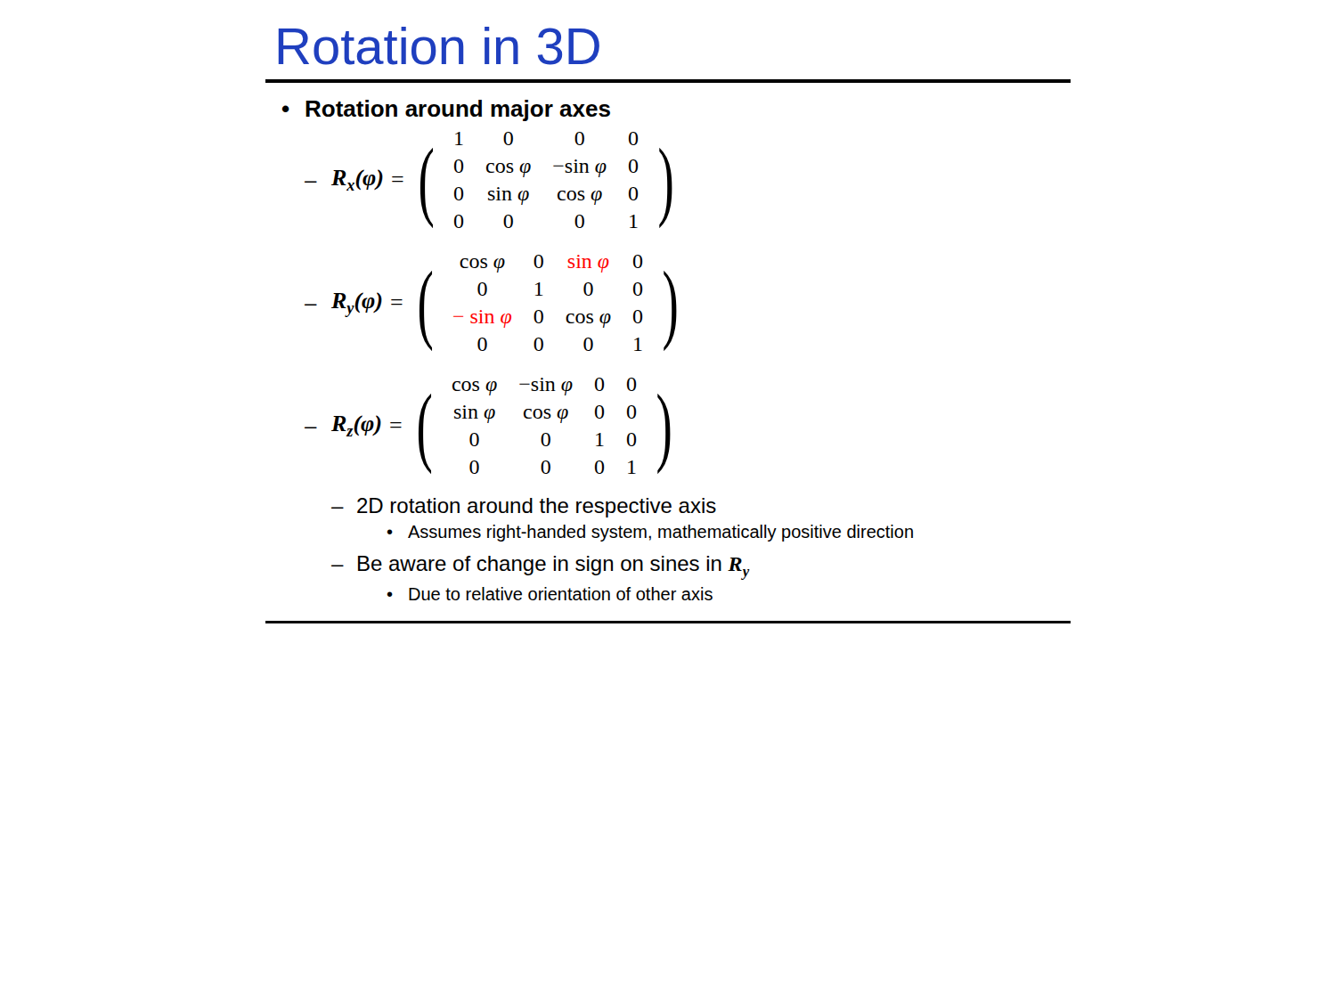Rotation in 3D
Rotation around major axes
–
Rx(φ) = (
| 1 | 0 | 0 | 0 |
| 0 | cos φ | − sin φ | 0 |
| 0 | sin φ | cos φ | 0 |
| 0 | 0 | 0 | 1 |
)
–
Ry(φ) = (
| cos φ | 0 | sin φ | 0 |
| 0 | 1 | 0 | 0 |
| − sin φ | 0 | cos φ | 0 |
| 0 | 0 | 0 | 1 |
)
–
Rz(φ) = (
| cos φ | − sin φ | 0 | 0 |
| sin φ | cos φ | 0 | 0 |
| 0 | 0 | 1 | 0 |
| 0 | 0 | 0 | 1 |
)
2D rotation around the respective axis
Assumes right-handed system, mathematically positive direction
Be aware of change in sign on sines in Ry
Due to relative orientation of other axis